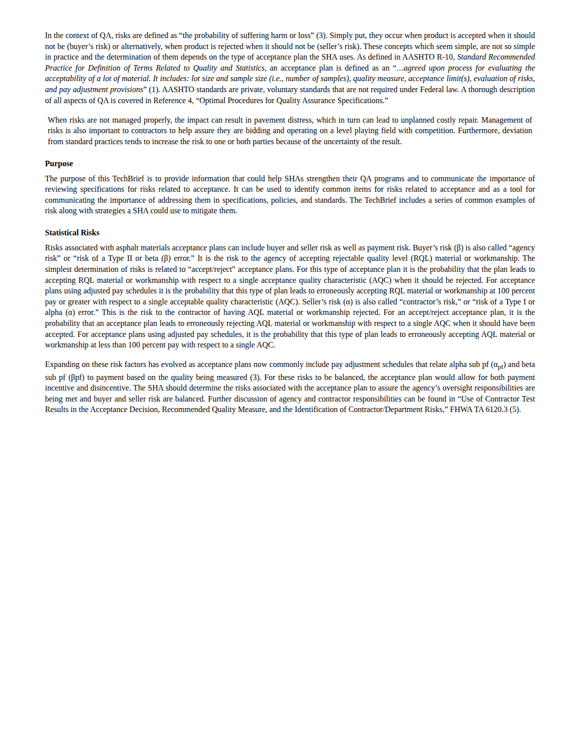In the context of QA, risks are defined as “the probability of suffering harm or loss” (3). Simply put, they occur when product is accepted when it should not be (buyer’s risk) or alternatively, when product is rejected when it should not be (seller’s risk). These concepts which seem simple, are not so simple in practice and the determination of them depends on the type of acceptance plan the SHA uses. As defined in AASHTO R-10, Standard Recommended Practice for Definition of Terms Related to Quality and Statistics, an acceptance plan is defined as an “…agreed upon process for evaluating the acceptability of a lot of material. It includes: lot size and sample size (i.e., number of samples), quality measure, acceptance limit(s), evaluation of risks, and pay adjustment provisions” (1). AASHTO standards are private, voluntary standards that are not required under Federal law. A thorough description of all aspects of QA is covered in Reference 4, “Optimal Procedures for Quality Assurance Specifications.”
When risks are not managed properly, the impact can result in pavement distress, which in turn can lead to unplanned costly repair. Management of risks is also important to contractors to help assure they are bidding and operating on a level playing field with competition. Furthermore, deviation from standard practices tends to increase the risk to one or both parties because of the uncertainty of the result.
Purpose
The purpose of this TechBrief is to provide information that could help SHAs strengthen their QA programs and to communicate the importance of reviewing specifications for risks related to acceptance. It can be used to identify common items for risks related to acceptance and as a tool for communicating the importance of addressing them in specifications, policies, and standards. The TechBrief includes a series of common examples of risk along with strategies a SHA could use to mitigate them.
Statistical Risks
Risks associated with asphalt materials acceptance plans can include buyer and seller risk as well as payment risk. Buyer’s risk (β) is also called “agency risk” or “risk of a Type II or beta (β) error.” It is the risk to the agency of accepting rejectable quality level (RQL) material or workmanship. The simplest determination of risks is related to “accept/reject” acceptance plans. For this type of acceptance plan it is the probability that the plan leads to accepting RQL material or workmanship with respect to a single acceptance quality characteristic (AQC) when it should be rejected. For acceptance plans using adjusted pay schedules it is the probability that this type of plan leads to erroneously accepting RQL material or workmanship at 100 percent pay or greater with respect to a single acceptable quality characteristic (AQC). Seller’s risk (α) is also called “contractor’s risk,” or “risk of a Type I or alpha (α) error.” This is the risk to the contractor of having AQL material or workmanship rejected. For an accept/reject acceptance plan, it is the probability that an acceptance plan leads to erroneously rejecting AQL material or workmanship with respect to a single AQC when it should have been accepted. For acceptance plans using adjusted pay schedules, it is the probability that this type of plan leads to erroneously accepting AQL material or workmanship at less than 100 percent pay with respect to a single AQC.
Expanding on these risk factors has evolved as acceptance plans now commonly include pay adjustment schedules that relate alpha sub pf (αpf) and beta sub pf (βpf) to payment based on the quality being measured (3). For these risks to be balanced, the acceptance plan would allow for both payment incentive and disincentive. The SHA should determine the risks associated with the acceptance plan to assure the agency’s oversight responsibilities are being met and buyer and seller risk are balanced. Further discussion of agency and contractor responsibilities can be found in “Use of Contractor Test Results in the Acceptance Decision, Recommended Quality Measure, and the Identification of Contractor/Department Risks,” FHWA TA 6120.3 (5).